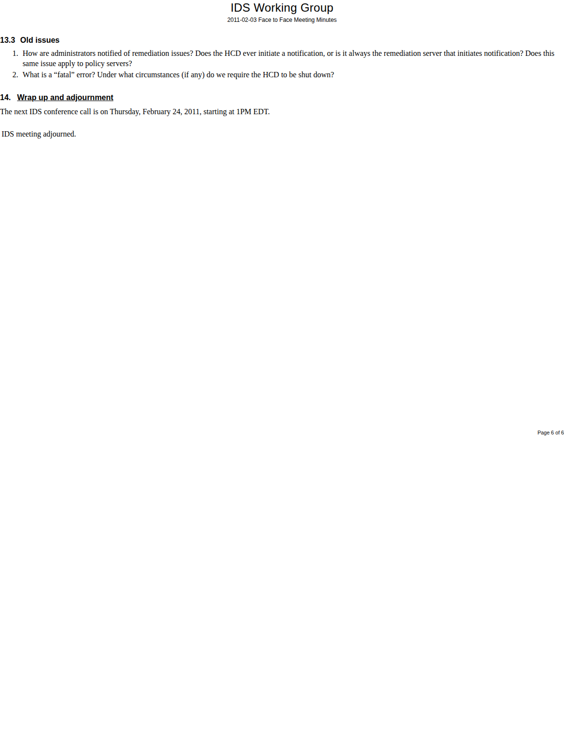IDS Working Group
2011-02-03 Face to Face Meeting Minutes
13.3 Old issues
How are administrators notified of remediation issues? Does the HCD ever initiate a notification, or is it always the remediation server that initiates notification? Does this same issue apply to policy servers?
What is a “fatal” error? Under what circumstances (if any) do we require the HCD to be shut down?
14. Wrap up and adjournment
The next IDS conference call is on Thursday, February 24, 2011, starting at 1PM EDT.
IDS meeting adjourned.
Page 6 of 6